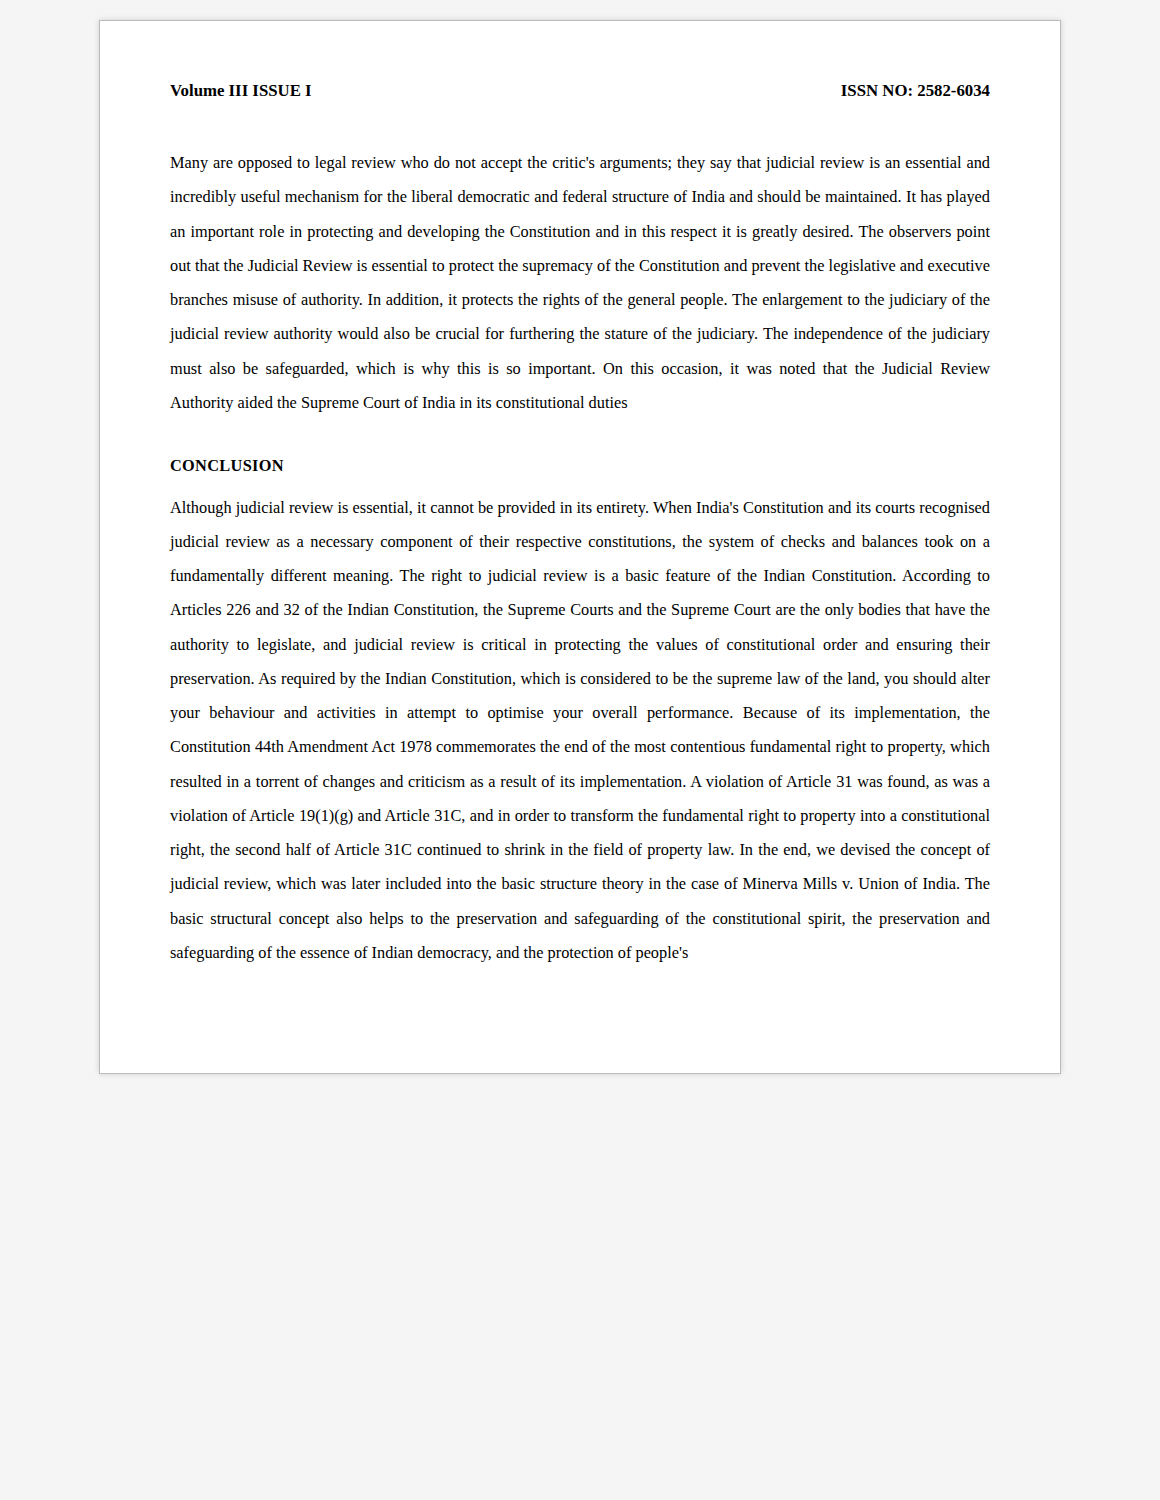Volume III ISSUE I ISSN NO: 2582-6034
Many are opposed to legal review who do not accept the critic's arguments; they say that judicial review is an essential and incredibly useful mechanism for the liberal democratic and federal structure of India and should be maintained. It has played an important role in protecting and developing the Constitution and in this respect it is greatly desired. The observers point out that the Judicial Review is essential to protect the supremacy of the Constitution and prevent the legislative and executive branches misuse of authority. In addition, it protects the rights of the general people. The enlargement to the judiciary of the judicial review authority would also be crucial for furthering the stature of the judiciary. The independence of the judiciary must also be safeguarded, which is why this is so important. On this occasion, it was noted that the Judicial Review Authority aided the Supreme Court of India in its constitutional duties
CONCLUSION
Although judicial review is essential, it cannot be provided in its entirety. When India's Constitution and its courts recognised judicial review as a necessary component of their respective constitutions, the system of checks and balances took on a fundamentally different meaning. The right to judicial review is a basic feature of the Indian Constitution. According to Articles 226 and 32 of the Indian Constitution, the Supreme Courts and the Supreme Court are the only bodies that have the authority to legislate, and judicial review is critical in protecting the values of constitutional order and ensuring their preservation. As required by the Indian Constitution, which is considered to be the supreme law of the land, you should alter your behaviour and activities in attempt to optimise your overall performance. Because of its implementation, the Constitution 44th Amendment Act 1978 commemorates the end of the most contentious fundamental right to property, which resulted in a torrent of changes and criticism as a result of its implementation. A violation of Article 31 was found, as was a violation of Article 19(1)(g) and Article 31C, and in order to transform the fundamental right to property into a constitutional right, the second half of Article 31C continued to shrink in the field of property law. In the end, we devised the concept of judicial review, which was later included into the basic structure theory in the case of Minerva Mills v. Union of India. The basic structural concept also helps to the preservation and safeguarding of the constitutional spirit, the preservation and safeguarding of the essence of Indian democracy, and the protection of people's